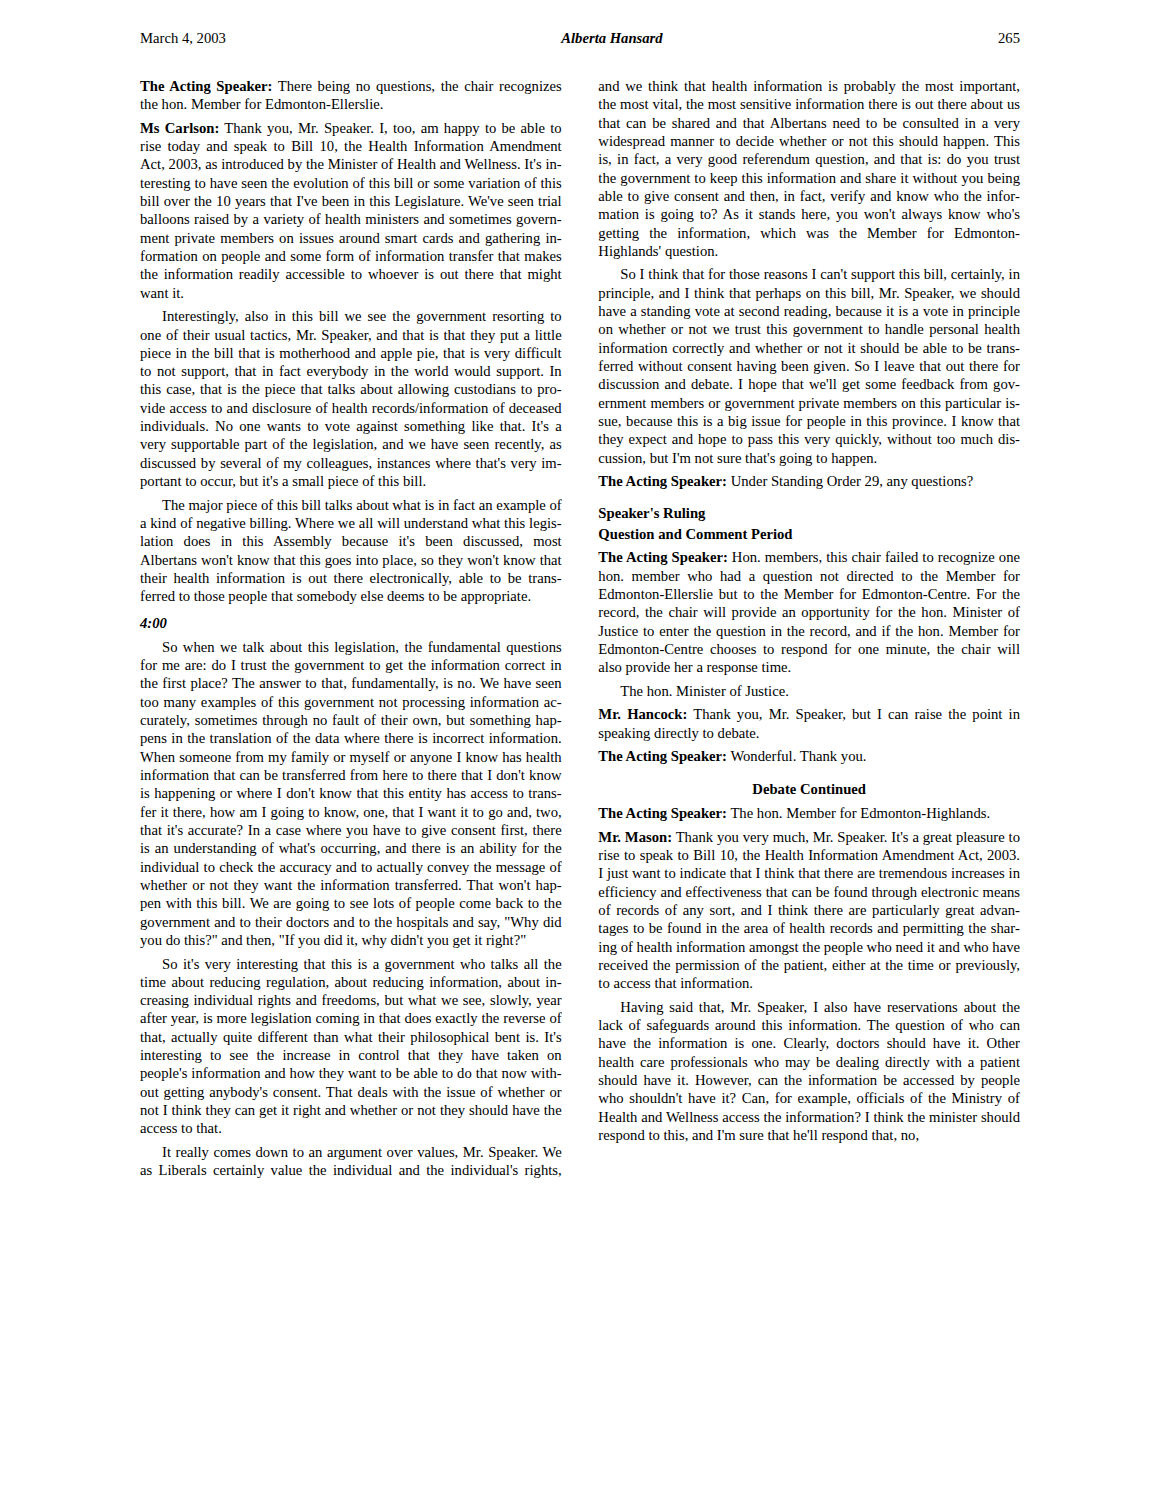March 4, 2003 Alberta Hansard 265
The Acting Speaker: There being no questions, the chair recognizes the hon. Member for Edmonton-Ellerslie.
Ms Carlson: Thank you, Mr. Speaker. I, too, am happy to be able to rise today and speak to Bill 10, the Health Information Amendment Act, 2003, as introduced by the Minister of Health and Wellness. It's interesting to have seen the evolution of this bill or some variation of this bill over the 10 years that I've been in this Legislature. We've seen trial balloons raised by a variety of health ministers and sometimes government private members on issues around smart cards and gathering information on people and some form of information transfer that makes the information readily accessible to whoever is out there that might want it.
Interestingly, also in this bill we see the government resorting to one of their usual tactics, Mr. Speaker, and that is that they put a little piece in the bill that is motherhood and apple pie, that is very difficult to not support, that in fact everybody in the world would support. In this case, that is the piece that talks about allowing custodians to provide access to and disclosure of health records/information of deceased individuals. No one wants to vote against something like that. It's a very supportable part of the legislation, and we have seen recently, as discussed by several of my colleagues, instances where that's very important to occur, but it's a small piece of this bill.
The major piece of this bill talks about what is in fact an example of a kind of negative billing. Where we all will understand what this legislation does in this Assembly because it's been discussed, most Albertans won't know that this goes into place, so they won't know that their health information is out there electronically, able to be transferred to those people that somebody else deems to be appropriate.
4:00
So when we talk about this legislation, the fundamental questions for me are: do I trust the government to get the information correct in the first place? The answer to that, fundamentally, is no. We have seen too many examples of this government not processing information accurately, sometimes through no fault of their own, but something happens in the translation of the data where there is incorrect information. When someone from my family or myself or anyone I know has health information that can be transferred from here to there that I don't know is happening or where I don't know that this entity has access to transfer it there, how am I going to know, one, that I want it to go and, two, that it's accurate? In a case where you have to give consent first, there is an understanding of what's occurring, and there is an ability for the individual to check the accuracy and to actually convey the message of whether or not they want the information transferred. That won't happen with this bill. We are going to see lots of people come back to the government and to their doctors and to the hospitals and say, "Why did you do this?" and then, "If you did it, why didn't you get it right?"
So it's very interesting that this is a government who talks all the time about reducing regulation, about reducing information, about increasing individual rights and freedoms, but what we see, slowly, year after year, is more legislation coming in that does exactly the reverse of that, actually quite different than what their philosophical bent is. It's interesting to see the increase in control that they have taken on people's information and how they want to be able to do that now without getting anybody's consent. That deals with the issue of whether or not I think they can get it right and whether or not they should have the access to that.
It really comes down to an argument over values, Mr. Speaker. We as Liberals certainly value the individual and the individual's rights, and we think that health information is probably the most important, the most vital, the most sensitive information there is out there about us that can be shared and that Albertans need to be consulted in a very widespread manner to decide whether or not this should happen. This is, in fact, a very good referendum question, and that is: do you trust the government to keep this information and share it without you being able to give consent and then, in fact, verify and know who the information is going to? As it stands here, you won't always know who's getting the information, which was the Member for Edmonton-Highlands' question.
So I think that for those reasons I can't support this bill, certainly, in principle, and I think that perhaps on this bill, Mr. Speaker, we should have a standing vote at second reading, because it is a vote in principle on whether or not we trust this government to handle personal health information correctly and whether or not it should be able to be transferred without consent having been given. So I leave that out there for discussion and debate. I hope that we'll get some feedback from government members or government private members on this particular issue, because this is a big issue for people in this province. I know that they expect and hope to pass this very quickly, without too much discussion, but I'm not sure that's going to happen.
The Acting Speaker: Under Standing Order 29, any questions?
Speaker's Ruling
Question and Comment Period
The Acting Speaker: Hon. members, this chair failed to recognize one hon. member who had a question not directed to the Member for Edmonton-Ellerslie but to the Member for Edmonton-Centre. For the record, the chair will provide an opportunity for the hon. Minister of Justice to enter the question in the record, and if the hon. Member for Edmonton-Centre chooses to respond for one minute, the chair will also provide her a response time.
The hon. Minister of Justice.
Mr. Hancock: Thank you, Mr. Speaker, but I can raise the point in speaking directly to debate.
The Acting Speaker: Wonderful. Thank you.
Debate Continued
The Acting Speaker: The hon. Member for Edmonton-Highlands.
Mr. Mason: Thank you very much, Mr. Speaker. It's a great pleasure to rise to speak to Bill 10, the Health Information Amendment Act, 2003. I just want to indicate that I think that there are tremendous increases in efficiency and effectiveness that can be found through electronic means of records of any sort, and I think there are particularly great advantages to be found in the area of health records and permitting the sharing of health information amongst the people who need it and who have received the permission of the patient, either at the time or previously, to access that information.
Having said that, Mr. Speaker, I also have reservations about the lack of safeguards around this information. The question of who can have the information is one. Clearly, doctors should have it. Other health care professionals who may be dealing directly with a patient should have it. However, can the information be accessed by people who shouldn't have it? Can, for example, officials of the Ministry of Health and Wellness access the information? I think the minister should respond to this, and I'm sure that he'll respond that, no,